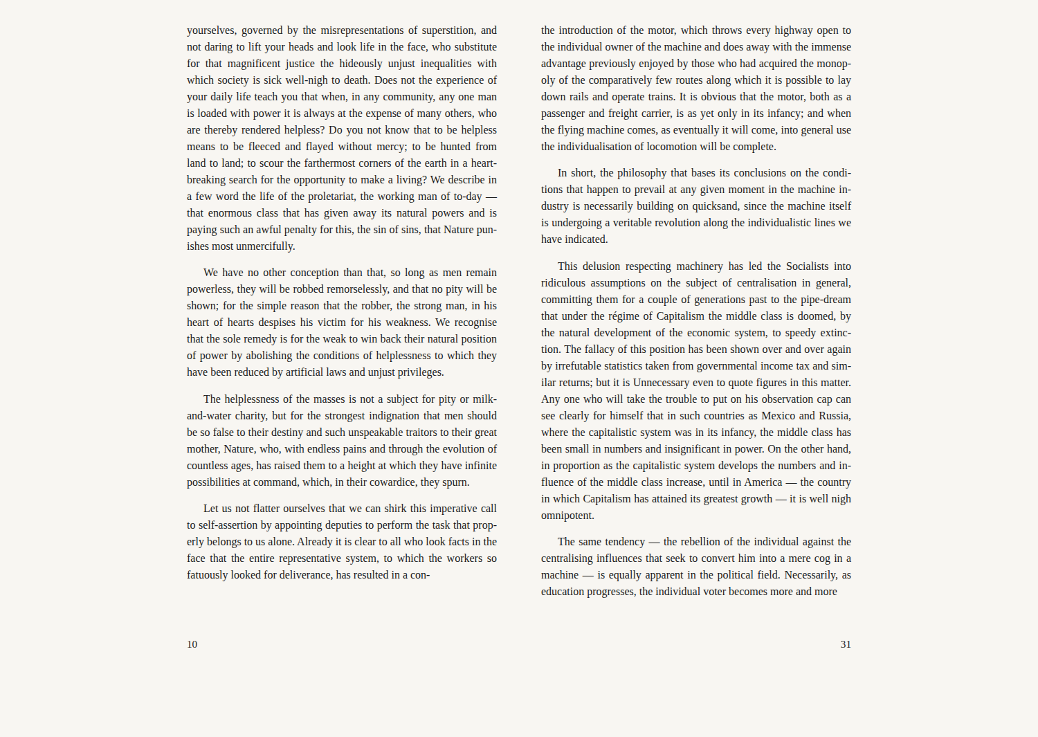yourselves, governed by the misrepresentations of superstition, and not daring to lift your heads and look life in the face, who substitute for that magnificent justice the hideously unjust inequalities with which society is sick well-nigh to death. Does not the experience of your daily life teach you that when, in any community, any one man is loaded with power it is always at the expense of many others, who are thereby rendered helpless? Do you not know that to be helpless means to be fleeced and flayed without mercy; to be hunted from land to land; to scour the farthermost corners of the earth in a heart-breaking search for the opportunity to make a living? We describe in a few word the life of the proletariat, the working man of to-day — that enormous class that has given away its natural powers and is paying such an awful penalty for this, the sin of sins, that Nature punishes most unmercifully.
We have no other conception than that, so long as men remain powerless, they will be robbed remorselessly, and that no pity will be shown; for the simple reason that the robber, the strong man, in his heart of hearts despises his victim for his weakness. We recognise that the sole remedy is for the weak to win back their natural position of power by abolishing the conditions of helplessness to which they have been reduced by artificial laws and unjust privileges.
The helplessness of the masses is not a subject for pity or milk-and-water charity, but for the strongest indignation that men should be so false to their destiny and such unspeakable traitors to their great mother, Nature, who, with endless pains and through the evolution of countless ages, has raised them to a height at which they have infinite possibilities at command, which, in their cowardice, they spurn.
Let us not flatter ourselves that we can shirk this imperative call to self-assertion by appointing deputies to perform the task that properly belongs to us alone. Already it is clear to all who look facts in the face that the entire representative system, to which the workers so fatuously looked for deliverance, has resulted in a con-
the introduction of the motor, which throws every highway open to the individual owner of the machine and does away with the immense advantage previously enjoyed by those who had acquired the monopoly of the comparatively few routes along which it is possible to lay down rails and operate trains. It is obvious that the motor, both as a passenger and freight carrier, is as yet only in its infancy; and when the flying machine comes, as eventually it will come, into general use the individualisation of locomotion will be complete.
In short, the philosophy that bases its conclusions on the conditions that happen to prevail at any given moment in the machine industry is necessarily building on quicksand, since the machine itself is undergoing a veritable revolution along the individualistic lines we have indicated.
This delusion respecting machinery has led the Socialists into ridiculous assumptions on the subject of centralisation in general, committing them for a couple of generations past to the pipe-dream that under the régime of Capitalism the middle class is doomed, by the natural development of the economic system, to speedy extinction. The fallacy of this position has been shown over and over again by irrefutable statistics taken from governmental income tax and similar returns; but it is Unnecessary even to quote figures in this matter. Any one who will take the trouble to put on his observation cap can see clearly for himself that in such countries as Mexico and Russia, where the capitalistic system was in its infancy, the middle class has been small in numbers and insignificant in power. On the other hand, in proportion as the capitalistic system develops the numbers and influence of the middle class increase, until in America — the country in which Capitalism has attained its greatest growth — it is well nigh omnipotent.
The same tendency — the rebellion of the individual against the centralising influences that seek to convert him into a mere cog in a machine — is equally apparent in the political field. Necessarily, as education progresses, the individual voter becomes more and more
10 31